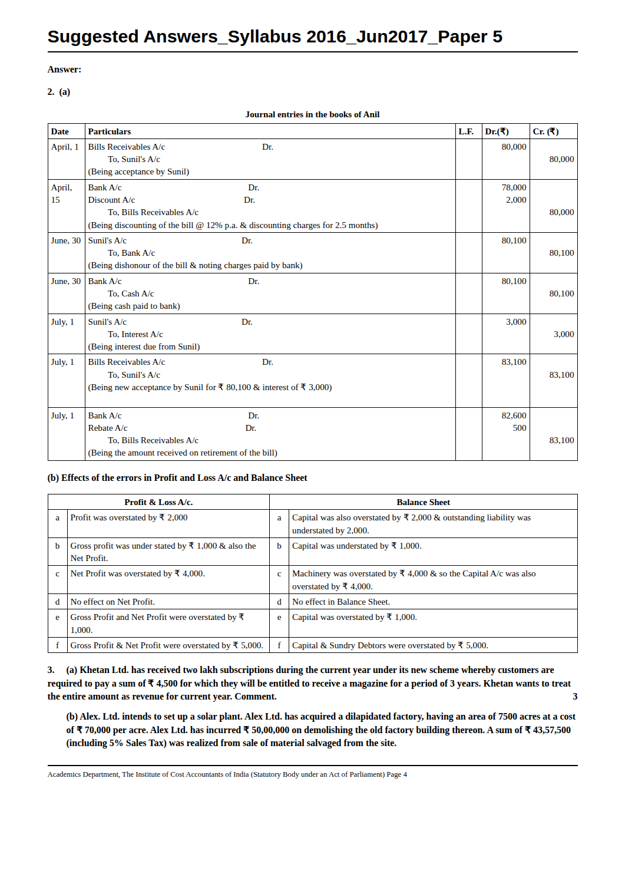Suggested Answers_Syllabus 2016_Jun2017_Paper 5
Answer:
2. (a)
Journal entries in the books of Anil
| Date | Particulars | L.F. | Dr.(₹) | Cr. (₹) |
| --- | --- | --- | --- | --- |
| April, 1 | Bills Receivables A/c Dr. To, Sunil's A/c (Being acceptance by Sunil) | | 80,000 | 80,000 |
| April, 15 | Bank A/c Dr. Discount A/c Dr. To, Bills Receivables A/c (Being discounting of the bill @ 12% p.a. & discounting charges for 2.5 months) | | 78,000 2,000 | 80,000 |
| June, 30 | Sunil's A/c Dr. To, Bank A/c (Being dishonour of the bill & noting charges paid by bank) | | 80,100 | 80,100 |
| June, 30 | Bank A/c Dr. To, Cash A/c (Being cash paid to bank) | | 80,100 | 80,100 |
| July, 1 | Sunil's A/c Dr. To, Interest A/c (Being interest due from Sunil) | | 3,000 | 3,000 |
| July, 1 | Bills Receivables A/c Dr. To, Sunil's A/c (Being new acceptance by Sunil for ₹ 80,100 & interest of ₹ 3,000) | | 83,100 | 83,100 |
| July, 1 | Bank A/c Dr. Rebate A/c Dr. To, Bills Receivables A/c (Being the amount received on retirement of the bill) | | 82,600 500 | 83,100 |
(b) Effects of the errors in Profit and Loss A/c and Balance Sheet
| Profit & Loss A/c. | Balance Sheet |
| --- | --- |
| a | Profit was overstated by ₹ 2,000 | a | Capital was also overstated by ₹ 2,000 & outstanding liability was understated by 2,000. |
| b | Gross profit was under stated by ₹ 1,000 & also the Net Profit. | b | Capital was understated by ₹ 1,000. |
| c | Net Profit was overstated by ₹ 4,000. | c | Machinery was overstated by ₹ 4,000 & so the Capital A/c was also overstated by ₹ 4,000. |
| d | No effect on Net Profit. | d | No effect in Balance Sheet. |
| e | Gross Profit and Net Profit were overstated by ₹ 1,000. | e | Capital was overstated by ₹ 1,000. |
| f | Gross Profit & Net Profit were overstated by ₹ 5,000. | f | Capital & Sundry Debtors were overstated by ₹ 5,000. |
3.(a) Khetan Ltd. has received two lakh subscriptions during the current year under its new scheme whereby customers are required to pay a sum of ₹ 4,500 for which they will be entitled to receive a magazine for a period of 3 years. Khetan wants to treat the entire amount as revenue for current year. Comment. 3
(b) Alex. Ltd. intends to set up a solar plant. Alex Ltd. has acquired a dilapidated factory, having an area of 7500 acres at a cost of ₹ 70,000 per acre. Alex Ltd. has incurred ₹ 50,00,000 on demolishing the old factory building thereon. A sum of ₹ 43,57,500 (including 5% Sales Tax) was realized from sale of material salvaged from the site.
Academics Department, The Institute of Cost Accountants of India (Statutory Body under an Act of Parliament) Page 4